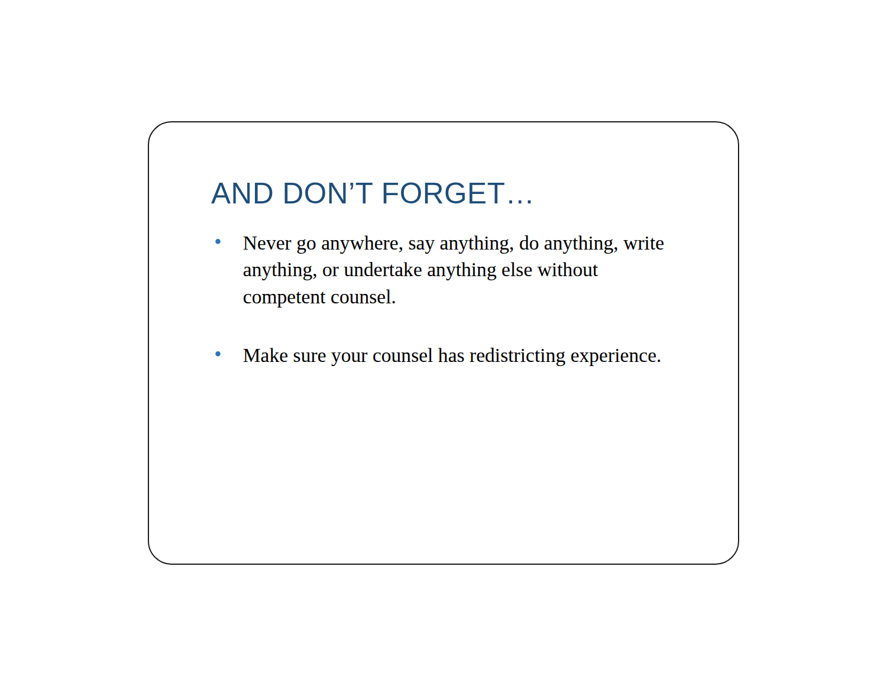AND DON’T FORGET…
Never go anywhere, say anything, do anything, write anything, or undertake anything else without competent counsel.
Make sure your counsel has redistricting experience.